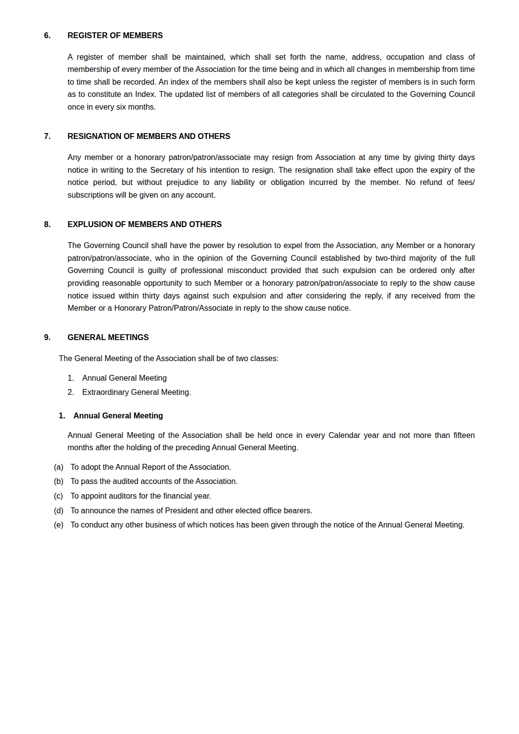6. REGISTER OF MEMBERS
A register of member shall be maintained, which shall set forth the name, address, occupation and class of membership of every member of the Association for the time being and in which all changes in membership from time to time shall be recorded. An index of the members shall also be kept unless the register of members is in such form as to constitute an Index. The updated list of members of all categories shall be circulated to the Governing Council once in every six months.
7. RESIGNATION OF MEMBERS AND OTHERS
Any member or a honorary patron/patron/associate may resign from Association at any time by giving thirty days notice in writing to the Secretary of his intention to resign. The resignation shall take effect upon the expiry of the notice period, but without prejudice to any liability or obligation incurred by the member. No refund of fees/ subscriptions will be given on any account.
8. EXPLUSION OF MEMBERS AND OTHERS
The Governing Council shall have the power by resolution to expel from the Association, any Member or a honorary patron/patron/associate, who in the opinion of the Governing Council established by two-third majority of the full Governing Council is guilty of professional misconduct provided that such expulsion can be ordered only after providing reasonable opportunity to such Member or a honorary patron/patron/associate to reply to the show cause notice issued within thirty days against such expulsion and after considering the reply, if any received from the Member or a Honorary Patron/Patron/Associate in reply to the show cause notice.
9. GENERAL MEETINGS
The General Meeting of the Association shall be of two classes:
1. Annual General Meeting
2. Extraordinary General Meeting.
1. Annual General Meeting
Annual General Meeting of the Association shall be held once in every Calendar year and not more than fifteen months after the holding of the preceding Annual General Meeting.
(a)
To adopt the Annual Report of the Association.
(b)
To pass the audited accounts of the Association.
(c)
To appoint auditors for the financial year.
(d)
To announce the names of President and other elected office bearers.
(e)
To conduct any other business of which notices has been given through the notice of the Annual General Meeting.